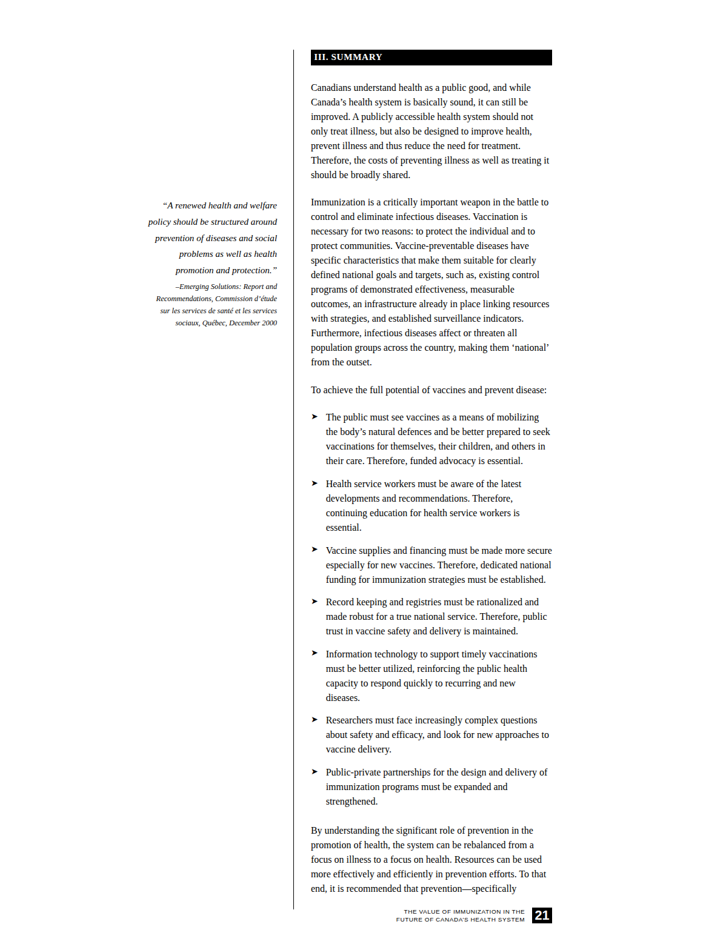“A renewed health and welfare policy should be structured around prevention of diseases and social problems as well as health promotion and protection.” –Emerging Solutions: Report and Recommendations, Commission d’étude sur les services de santé et les services sociaux, Québec, December 2000
III. SUMMARY
Canadians understand health as a public good, and while Canada’s health system is basically sound, it can still be improved. A publicly accessible health system should not only treat illness, but also be designed to improve health, prevent illness and thus reduce the need for treatment. Therefore, the costs of preventing illness as well as treating it should be broadly shared.
Immunization is a critically important weapon in the battle to control and eliminate infectious diseases. Vaccination is necessary for two reasons: to protect the individual and to protect communities. Vaccine-preventable diseases have specific characteristics that make them suitable for clearly defined national goals and targets, such as, existing control programs of demonstrated effectiveness, measurable outcomes, an infrastructure already in place linking resources with strategies, and established surveillance indicators. Furthermore, infectious diseases affect or threaten all population groups across the country, making them ‘national’ from the outset.
To achieve the full potential of vaccines and prevent disease:
The public must see vaccines as a means of mobilizing the body’s natural defences and be better prepared to seek vaccinations for themselves, their children, and others in their care. Therefore, funded advocacy is essential.
Health service workers must be aware of the latest developments and recommendations. Therefore, continuing education for health service workers is essential.
Vaccine supplies and financing must be made more secure especially for new vaccines. Therefore, dedicated national funding for immunization strategies must be established.
Record keeping and registries must be rationalized and made robust for a true national service. Therefore, public trust in vaccine safety and delivery is maintained.
Information technology to support timely vaccinations must be better utilized, reinforcing the public health capacity to respond quickly to recurring and new diseases.
Researchers must face increasingly complex questions about safety and efficacy, and look for new approaches to vaccine delivery.
Public-private partnerships for the design and delivery of immunization programs must be expanded and strengthened.
By understanding the significant role of prevention in the promotion of health, the system can be rebalanced from a focus on illness to a focus on health. Resources can be used more effectively and efficiently in prevention efforts. To that end, it is recommended that prevention—specifically
The Value of Immunization in the
Future of Canada’s Health System
21